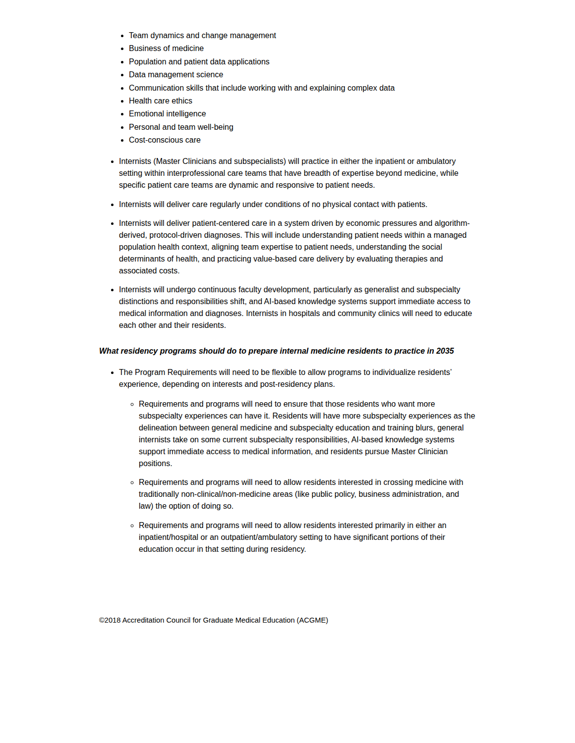Team dynamics and change management
Business of medicine
Population and patient data applications
Data management science
Communication skills that include working with and explaining complex data
Health care ethics
Emotional intelligence
Personal and team well-being
Cost-conscious care
Internists (Master Clinicians and subspecialists) will practice in either the inpatient or ambulatory setting within interprofessional care teams that have breadth of expertise beyond medicine, while specific patient care teams are dynamic and responsive to patient needs.
Internists will deliver care regularly under conditions of no physical contact with patients.
Internists will deliver patient-centered care in a system driven by economic pressures and algorithm-derived, protocol-driven diagnoses. This will include understanding patient needs within a managed population health context, aligning team expertise to patient needs, understanding the social determinants of health, and practicing value-based care delivery by evaluating therapies and associated costs.
Internists will undergo continuous faculty development, particularly as generalist and subspecialty distinctions and responsibilities shift, and AI-based knowledge systems support immediate access to medical information and diagnoses. Internists in hospitals and community clinics will need to educate each other and their residents.
What residency programs should do to prepare internal medicine residents to practice in 2035
The Program Requirements will need to be flexible to allow programs to individualize residents’ experience, depending on interests and post-residency plans.
Requirements and programs will need to ensure that those residents who want more subspecialty experiences can have it. Residents will have more subspecialty experiences as the delineation between general medicine and subspecialty education and training blurs, general internists take on some current subspecialty responsibilities, AI-based knowledge systems support immediate access to medical information, and residents pursue Master Clinician positions.
Requirements and programs will need to allow residents interested in crossing medicine with traditionally non-clinical/non-medicine areas (like public policy, business administration, and law) the option of doing so.
Requirements and programs will need to allow residents interested primarily in either an inpatient/hospital or an outpatient/ambulatory setting to have significant portions of their education occur in that setting during residency.
©2018 Accreditation Council for Graduate Medical Education (ACGME)